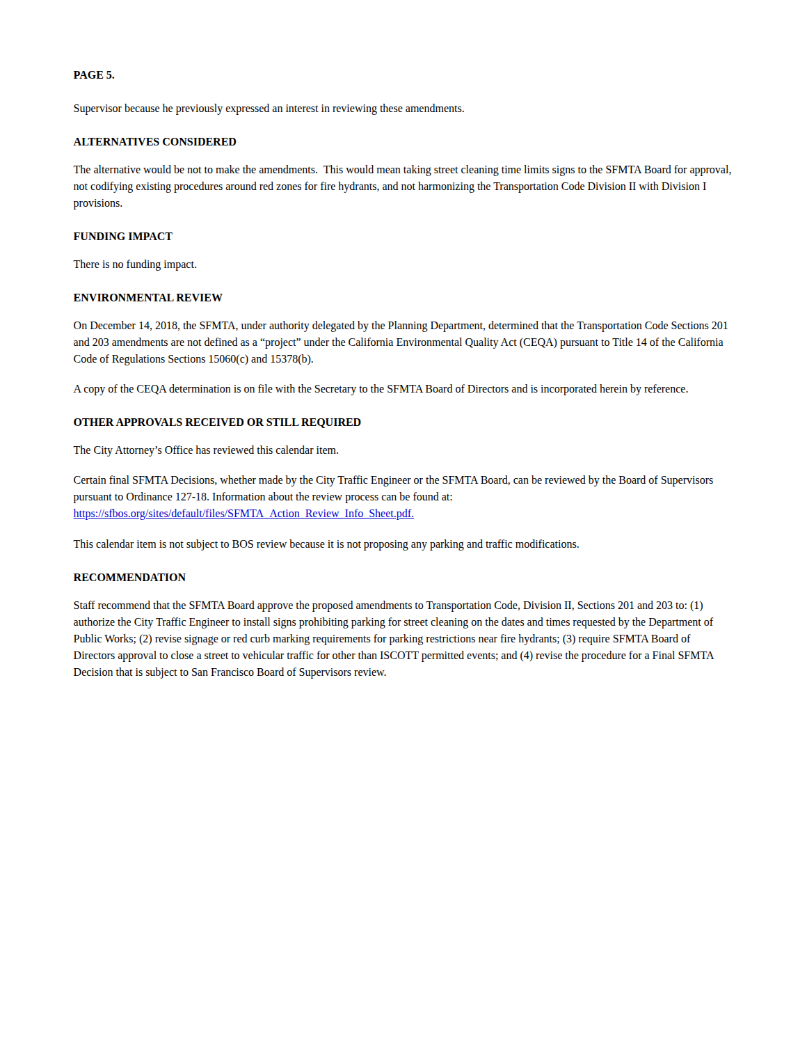PAGE 5.
Supervisor because he previously expressed an interest in reviewing these amendments.
ALTERNATIVES CONSIDERED
The alternative would be not to make the amendments. This would mean taking street cleaning time limits signs to the SFMTA Board for approval, not codifying existing procedures around red zones for fire hydrants, and not harmonizing the Transportation Code Division II with Division I provisions.
FUNDING IMPACT
There is no funding impact.
ENVIRONMENTAL REVIEW
On December 14, 2018, the SFMTA, under authority delegated by the Planning Department, determined that the Transportation Code Sections 201 and 203 amendments are not defined as a “project” under the California Environmental Quality Act (CEQA) pursuant to Title 14 of the California Code of Regulations Sections 15060(c) and 15378(b).
A copy of the CEQA determination is on file with the Secretary to the SFMTA Board of Directors and is incorporated herein by reference.
OTHER APPROVALS RECEIVED OR STILL REQUIRED
The City Attorney’s Office has reviewed this calendar item.
Certain final SFMTA Decisions, whether made by the City Traffic Engineer or the SFMTA Board, can be reviewed by the Board of Supervisors pursuant to Ordinance 127-18. Information about the review process can be found at:
https://sfbos.org/sites/default/files/SFMTA_Action_Review_Info_Sheet.pdf.
This calendar item is not subject to BOS review because it is not proposing any parking and traffic modifications.
RECOMMENDATION
Staff recommend that the SFMTA Board approve the proposed amendments to Transportation Code, Division II, Sections 201 and 203 to: (1) authorize the City Traffic Engineer to install signs prohibiting parking for street cleaning on the dates and times requested by the Department of Public Works; (2) revise signage or red curb marking requirements for parking restrictions near fire hydrants; (3) require SFMTA Board of Directors approval to close a street to vehicular traffic for other than ISCOTT permitted events; and (4) revise the procedure for a Final SFMTA Decision that is subject to San Francisco Board of Supervisors review.